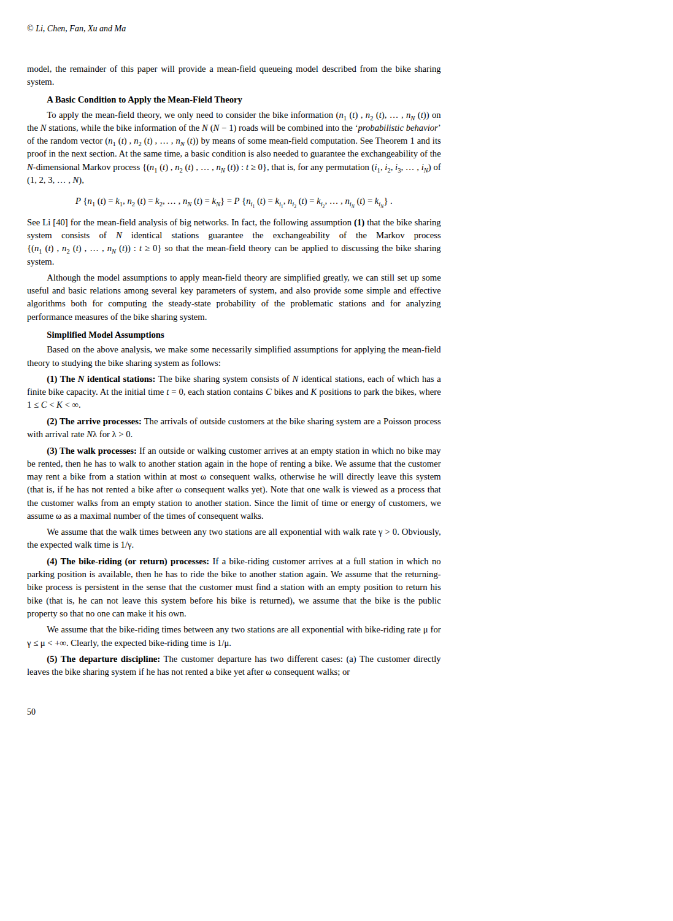© Li, Chen, Fan, Xu and Ma
model, the remainder of this paper will provide a mean-field queueing model described from the bike sharing system.
A Basic Condition to Apply the Mean-Field Theory
To apply the mean-field theory, we only need to consider the bike information (n1 (t) , n2 (t), … , nN (t)) on the N stations, while the bike information of the N (N − 1) roads will be combined into the ‘probabilistic behavior’ of the random vector (n1 (t) , n2 (t) , … , nN (t)) by means of some mean-field computation. See Theorem 1 and its proof in the next section. At the same time, a basic condition is also needed to guarantee the exchangeability of the N-dimensional Markov process {(n1 (t) , n2 (t) , … , nN (t)) : t ≥ 0}, that is, for any permutation (i1, i2, i3, … , iN) of (1, 2, 3, … , N),
P {n1 (t) = k1, n2 (t) = k2, … , nN (t) = kN} = P {ni1 (t) = ki1, ni2 (t) = ki2, … , niN (t) = kiN} .
See Li [40] for the mean-field analysis of big networks. In fact, the following assumption (1) that the bike sharing system consists of N identical stations guarantee the exchangeability of the Markov process {(n1 (t) , n2 (t) , … , nN (t)) : t ≥ 0} so that the mean-field theory can be applied to discussing the bike sharing system.
Although the model assumptions to apply mean-field theory are simplified greatly, we can still set up some useful and basic relations among several key parameters of system, and also provide some simple and effective algorithms both for computing the steady-state probability of the problematic stations and for analyzing performance measures of the bike sharing system.
Simplified Model Assumptions
Based on the above analysis, we make some necessarily simplified assumptions for applying the mean-field theory to studying the bike sharing system as follows:
(1) The N identical stations: The bike sharing system consists of N identical stations, each of which has a finite bike capacity. At the initial time t = 0, each station contains C bikes and K positions to park the bikes, where 1 ≤ C < K < ∞.
(2) The arrive processes: The arrivals of outside customers at the bike sharing system are a Poisson process with arrival rate Nλ for λ > 0.
(3) The walk processes: If an outside or walking customer arrives at an empty station in which no bike may be rented, then he has to walk to another station again in the hope of renting a bike. We assume that the customer may rent a bike from a station within at most ω consequent walks, otherwise he will directly leave this system (that is, if he has not rented a bike after ω consequent walks yet). Note that one walk is viewed as a process that the customer walks from an empty station to another station. Since the limit of time or energy of customers, we assume ω as a maximal number of the times of consequent walks.
We assume that the walk times between any two stations are all exponential with walk rate γ > 0. Obviously, the expected walk time is 1/γ.
(4) The bike-riding (or return) processes: If a bike-riding customer arrives at a full station in which no parking position is available, then he has to ride the bike to another station again. We assume that the returning-bike process is persistent in the sense that the customer must find a station with an empty position to return his bike (that is, he can not leave this system before his bike is returned), we assume that the bike is the public property so that no one can make it his own.
We assume that the bike-riding times between any two stations are all exponential with bike-riding rate μ for γ ≤ μ < +∞. Clearly, the expected bike-riding time is 1/μ.
(5) The departure discipline: The customer departure has two different cases: (a) The customer directly leaves the bike sharing system if he has not rented a bike yet after ω consequent walks; or
50